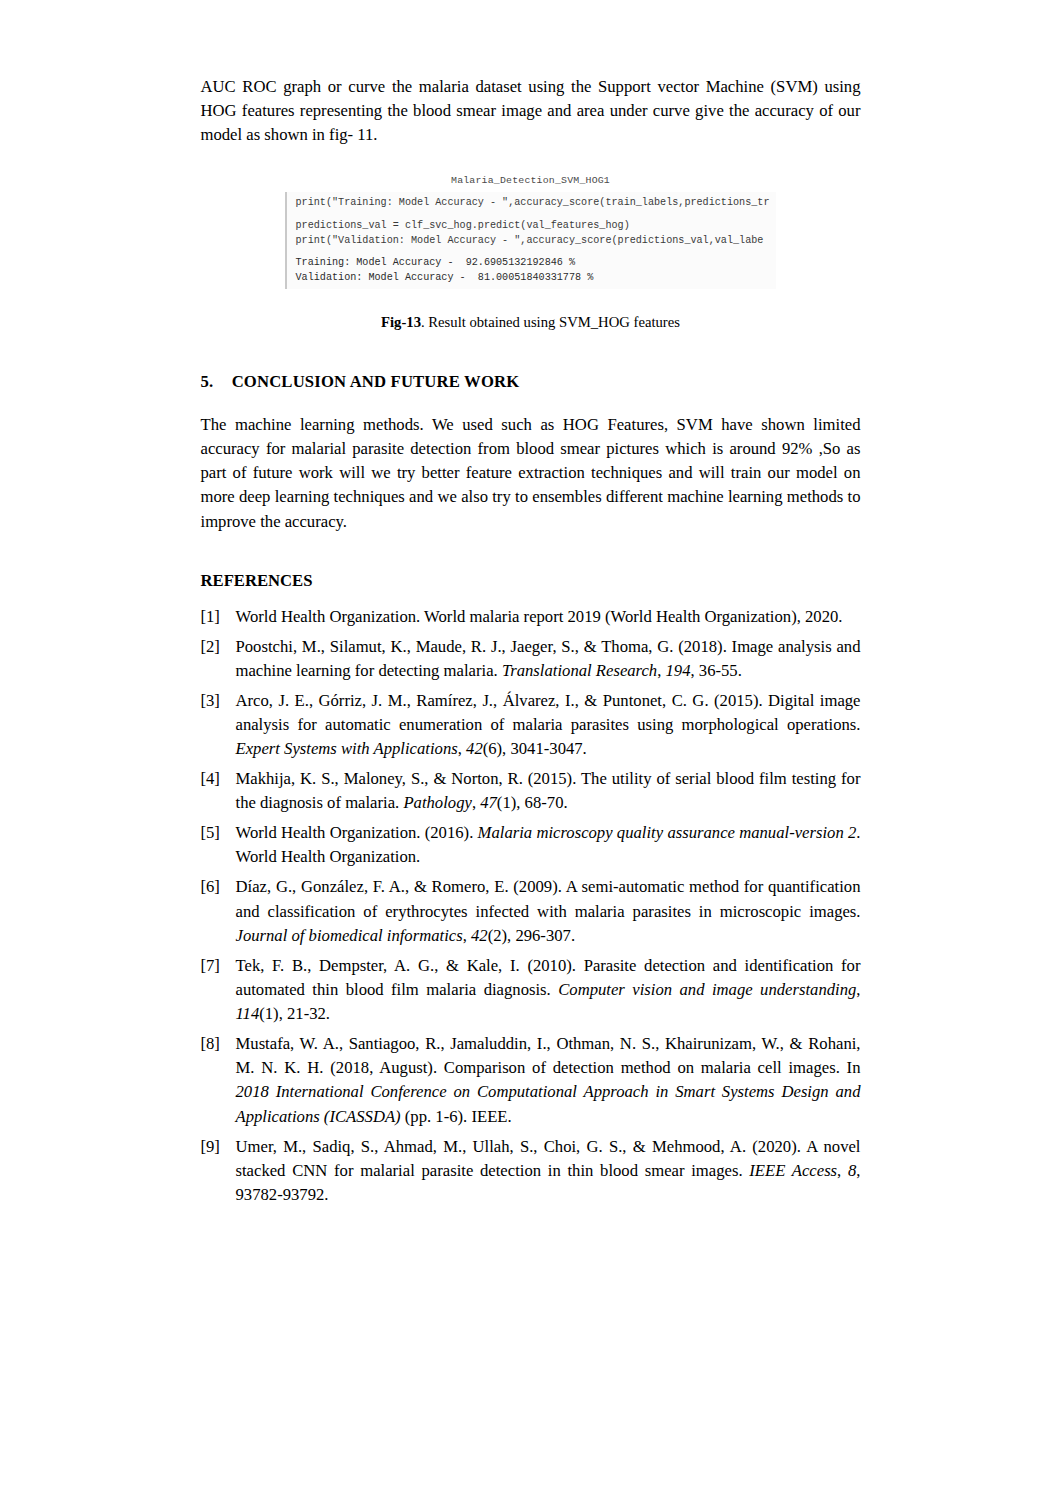AUC ROC graph or curve the malaria dataset using the Support vector Machine (SVM) using HOG features representing the blood smear image and area under curve give the accuracy of our model as shown in fig- 11.
Malaria_Detection_SVM_HOG1
print("Training: Model Accuracy - ",accuracy_score(train_labels,predictions_tr predictions_val = clf_svc_hog.predict(val_features_hog) print("Validation: Model Accuracy - ",accuracy_score(predictions_val,val_labe Training: Model Accuracy - 92.6905132192846 % Validation: Model Accuracy - 81.00051840331778 %
Fig-13. Result obtained using SVM_HOG features
5. Conclusion and Future Work
The machine learning methods. We used such as HOG Features, SVM have shown limited accuracy for malarial parasite detection from blood smear pictures which is around 92% ,So as part of future work will we try better feature extraction techniques and will train our model on more deep learning techniques and we also try to ensembles different machine learning methods to improve the accuracy.
References
[1] World Health Organization. World malaria report 2019 (World Health Organization), 2020.
[2] Poostchi, M., Silamut, K., Maude, R. J., Jaeger, S., & Thoma, G. (2018). Image analysis and machine learning for detecting malaria. Translational Research, 194, 36-55.
[3] Arco, J. E., Górriz, J. M., Ramírez, J., Álvarez, I., & Puntonet, C. G. (2015). Digital image analysis for automatic enumeration of malaria parasites using morphological operations. Expert Systems with Applications, 42(6), 3041-3047.
[4] Makhija, K. S., Maloney, S., & Norton, R. (2015). The utility of serial blood film testing for the diagnosis of malaria. Pathology, 47(1), 68-70.
[5] World Health Organization. (2016). Malaria microscopy quality assurance manual-version 2. World Health Organization.
[6] Díaz, G., González, F. A., & Romero, E. (2009). A semi-automatic method for quantification and classification of erythrocytes infected with malaria parasites in microscopic images. Journal of biomedical informatics, 42(2), 296-307.
[7] Tek, F. B., Dempster, A. G., & Kale, I. (2010). Parasite detection and identification for automated thin blood film malaria diagnosis. Computer vision and image understanding, 114(1), 21-32.
[8] Mustafa, W. A., Santiagoo, R., Jamaluddin, I., Othman, N. S., Khairunizam, W., & Rohani, M. N. K. H. (2018, August). Comparison of detection method on malaria cell images. In 2018 International Conference on Computational Approach in Smart Systems Design and Applications (ICASSDA) (pp. 1-6). IEEE.
[9] Umer, M., Sadiq, S., Ahmad, M., Ullah, S., Choi, G. S., & Mehmood, A. (2020). A novel stacked CNN for malarial parasite detection in thin blood smear images. IEEE Access, 8, 93782-93792.